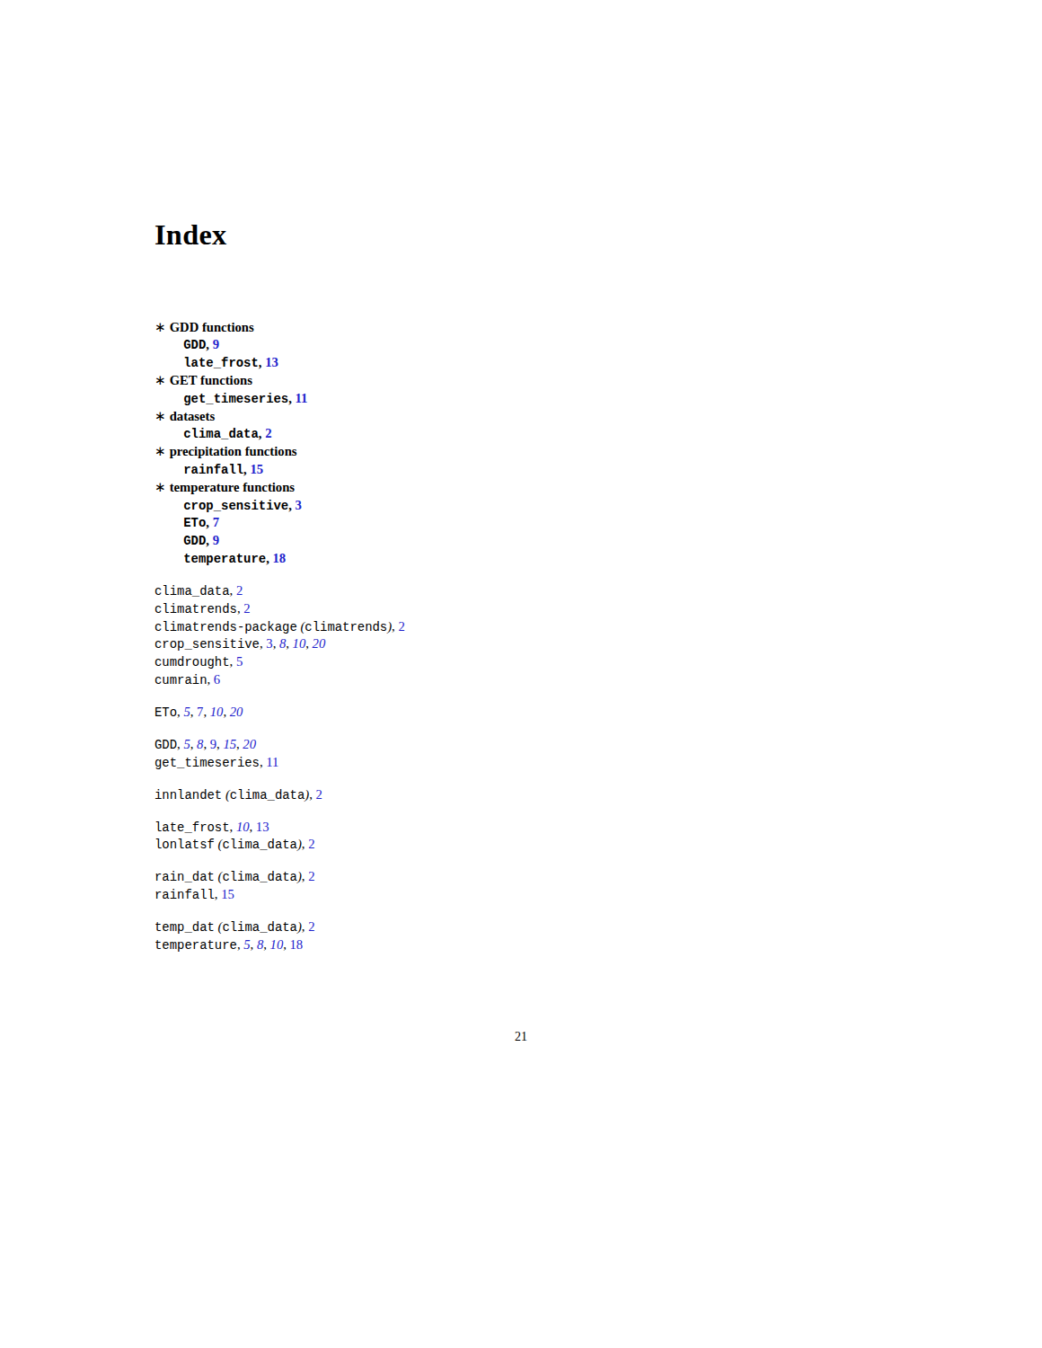Index
∗ GDD functions
GDD, 9
late_frost, 13
∗ GET functions
get_timeseries, 11
∗ datasets
clima_data, 2
∗ precipitation functions
rainfall, 15
∗ temperature functions
crop_sensitive, 3
ETo, 7
GDD, 9
temperature, 18
clima_data, 2
climatrends, 2
climatrends-package (climatrends), 2
crop_sensitive, 3, 8, 10, 20
cumdrought, 5
cumrain, 6
ETo, 5, 7, 10, 20
GDD, 5, 8, 9, 15, 20
get_timeseries, 11
innlandet (clima_data), 2
late_frost, 10, 13
lonlatsf (clima_data), 2
rain_dat (clima_data), 2
rainfall, 15
temp_dat (clima_data), 2
temperature, 5, 8, 10, 18
21